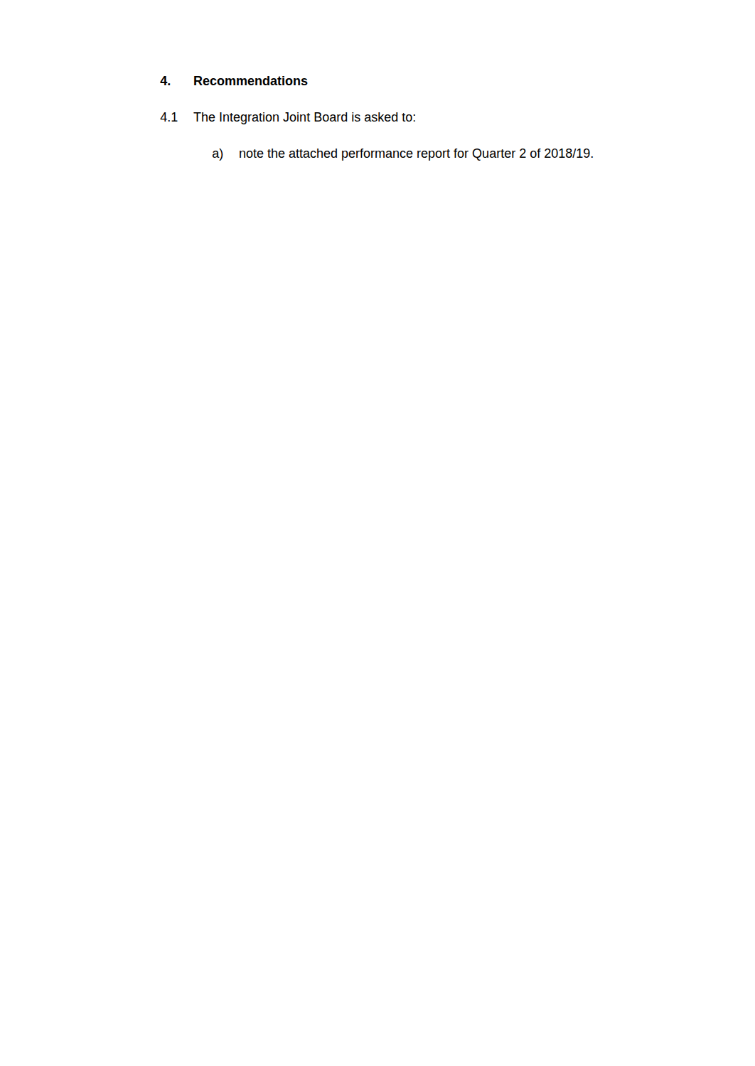4. Recommendations
4.1 The Integration Joint Board is asked to:
a) note the attached performance report for Quarter 2 of 2018/19.